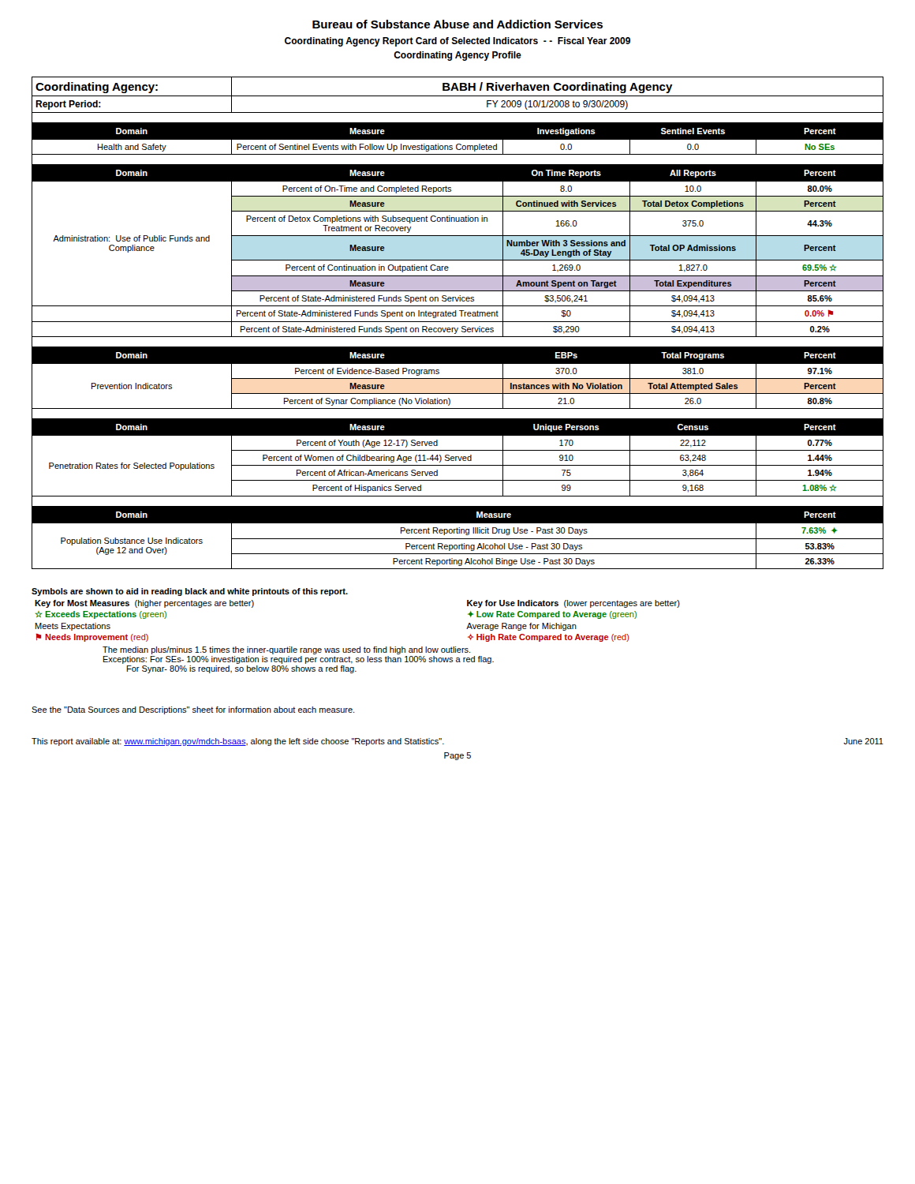Bureau of Substance Abuse and Addiction Services
Coordinating Agency Report Card of Selected Indicators - - Fiscal Year 2009
Coordinating Agency Profile
| Coordinating Agency: | BABH / Riverhaven Coordinating Agency |
| Report Period: | FY 2009 (10/1/2008 to 9/30/2009) |
| Domain | Measure | Investigations | Sentinel Events | Percent |
| Health and Safety | Percent of Sentinel Events with Follow Up Investigations Completed | 0.0 | 0.0 | No SEs |
| Domain | Measure | On Time Reports | All Reports | Percent |
| Administration: Use of Public Funds and Compliance | Percent of On-Time and Completed Reports | 8.0 | 10.0 | 80.0% |
| Measure | Continued with Services | Total Detox Completions | Percent |
| Percent of Detox Completions with Subsequent Continuation in Treatment or Recovery | 166.0 | 375.0 | 44.3% |
| Measure | Number With 3 Sessions and 45-Day Length of Stay | Total OP Admissions | Percent |
| Percent of Continuation in Outpatient Care | 1,269.0 | 1,827.0 | 69.5% ☆ |
| Measure | Amount Spent on Target | Total Expenditures | Percent |
| Percent of State-Administered Funds Spent on Services | $3,506,241 | $4,094,413 | 85.6% |
| | Percent of State-Administered Funds Spent on Integrated Treatment | $0 | $4,094,413 | 0.0% ⚑ |
| | Percent of State-Administered Funds Spent on Recovery Services | $8,290 | $4,094,413 | 0.2% |
| Domain | Measure | EBPs | Total Programs | Percent |
| Prevention Indicators | Percent of Evidence-Based Programs | 370.0 | 381.0 | 97.1% |
| Measure | Instances with No Violation | Total Attempted Sales | Percent |
| Percent of Synar Compliance (No Violation) | 21.0 | 26.0 | 80.8% |
| Domain | Measure | Unique Persons | Census | Percent |
| Penetration Rates for Selected Populations | Percent of Youth (Age 12-17) Served | 170 | 22,112 | 0.77% |
| Percent of Women of Childbearing Age (11-44) Served | 910 | 63,248 | 1.44% |
| Percent of African-Americans Served | 75 | 3,864 | 1.94% |
| Percent of Hispanics Served | 99 | 9,168 | 1.08% ☆ |
| Domain | Measure | Percent |
| Population Substance Use Indicators (Age 12 and Over) | Percent Reporting Illicit Drug Use - Past 30 Days | 7.63% ✦ |
| Percent Reporting Alcohol Use - Past 30 Days | 53.83% |
| Percent Reporting Alcohol Binge Use - Past 30 Days | 26.33% |
Symbols are shown to aid in reading black and white printouts of this report.
| Key for Most Measures (higher percentages are better) | Key for Use Indicators (lower percentages are better) |
| ☆ Exceeds Expectations (green) | ✦ Low Rate Compared to Average (green) |
| Meets Expectations | Average Range for Michigan |
| ⚑ Needs Improvement (red) | ✧ High Rate Compared to Average (red) |
The median plus/minus 1.5 times the inner-quartile range was used to find high and low outliers.
Exceptions: For SEs- 100% investigation is required per contract, so less than 100% shows a red flag.
For Synar- 80% is required, so below 80% shows a red flag.
See the "Data Sources and Descriptions" sheet for information about each measure.
This report available at: www.michigan.gov/mdch-bsaas, along the left side choose "Reports and Statistics".
June 2011
Page 5